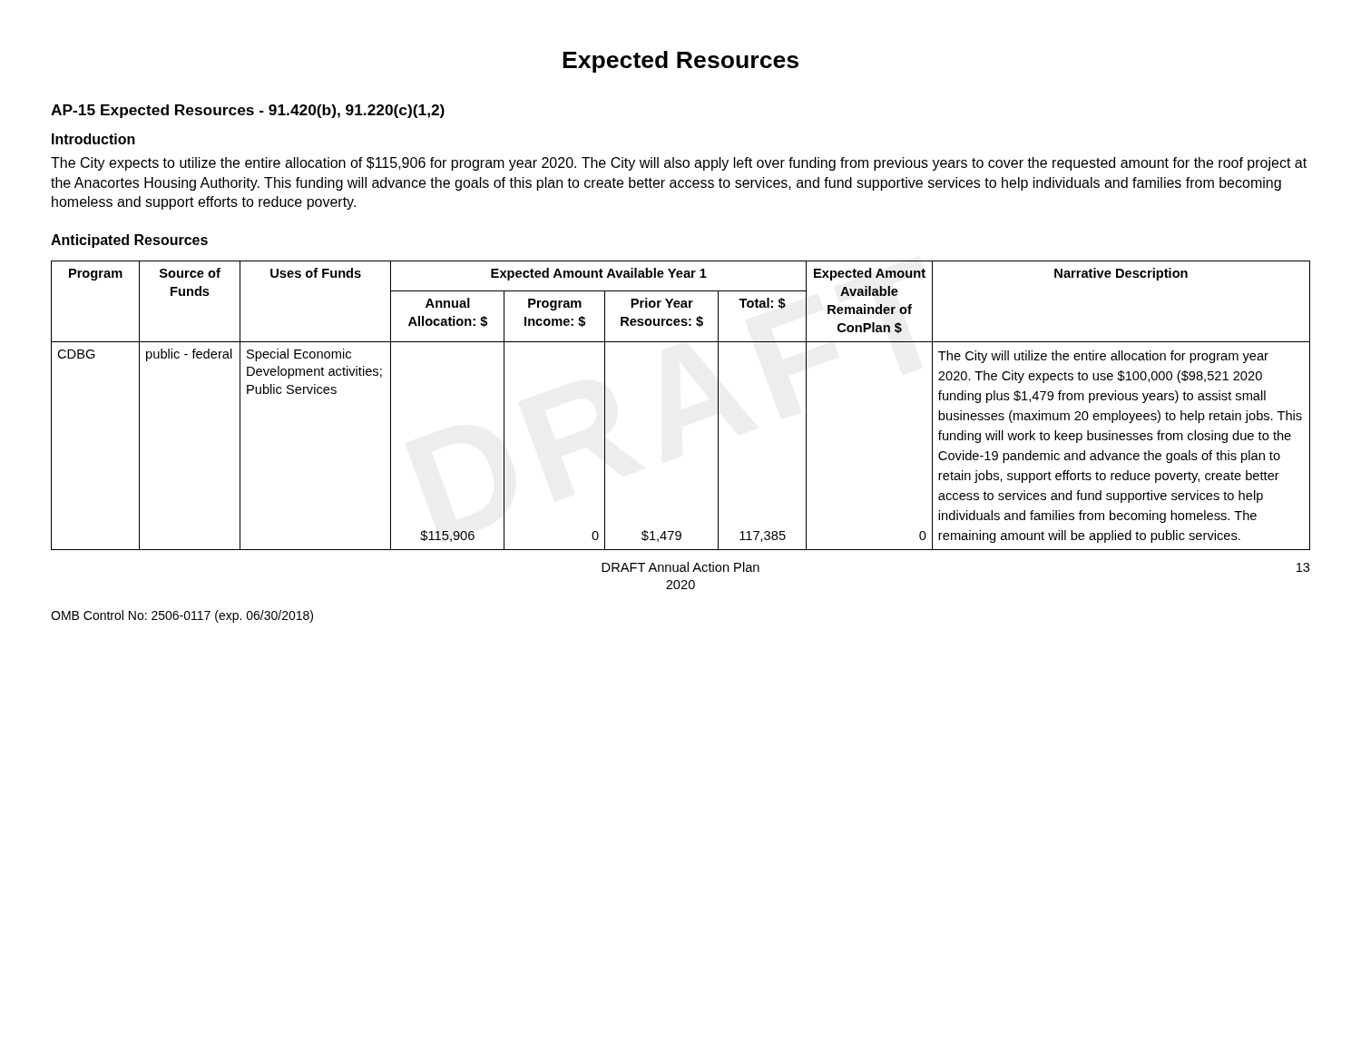DRAFT
Expected Resources
AP-15 Expected Resources - 91.420(b), 91.220(c)(1,2)
Introduction
The City expects to utilize the entire allocation of $115,906 for program year 2020. The City will also apply left over funding from previous years to cover the requested amount for the roof project at the Anacortes Housing Authority. This funding will advance the goals of this plan to create better access to services, and fund supportive services to help individuals and families from becoming homeless and support efforts to reduce poverty.
Anticipated Resources
| Program | Source of Funds | Uses of Funds | Expected Amount Available Year 1 | Expected Amount Available Remainder of ConPlan $ | Narrative Description |
| --- | --- | --- | --- | --- | --- |
| Annual Allocation: $ | Program Income: $ | Prior Year Resources: $ | Total: $ |
| CDBG | public - federal | Special Economic Development activities; Public Services | $115,906 | 0 | $1,479 | 117,385 | 0 | The City will utilize the entire allocation for program year 2020. The City expects to use $100,000 ($98,521 2020 funding plus $1,479 from previous years) to assist small businesses (maximum 20 employees) to help retain jobs. This funding will work to keep businesses from closing due to the Covide-19 pandemic and advance the goals of this plan to retain jobs, support efforts to reduce poverty, create better access to services and fund supportive services to help individuals and families from becoming homeless. The remaining amount will be applied to public services. |
DRAFT Annual Action Plan
2020
13
OMB Control No: 2506-0117 (exp. 06/30/2018)